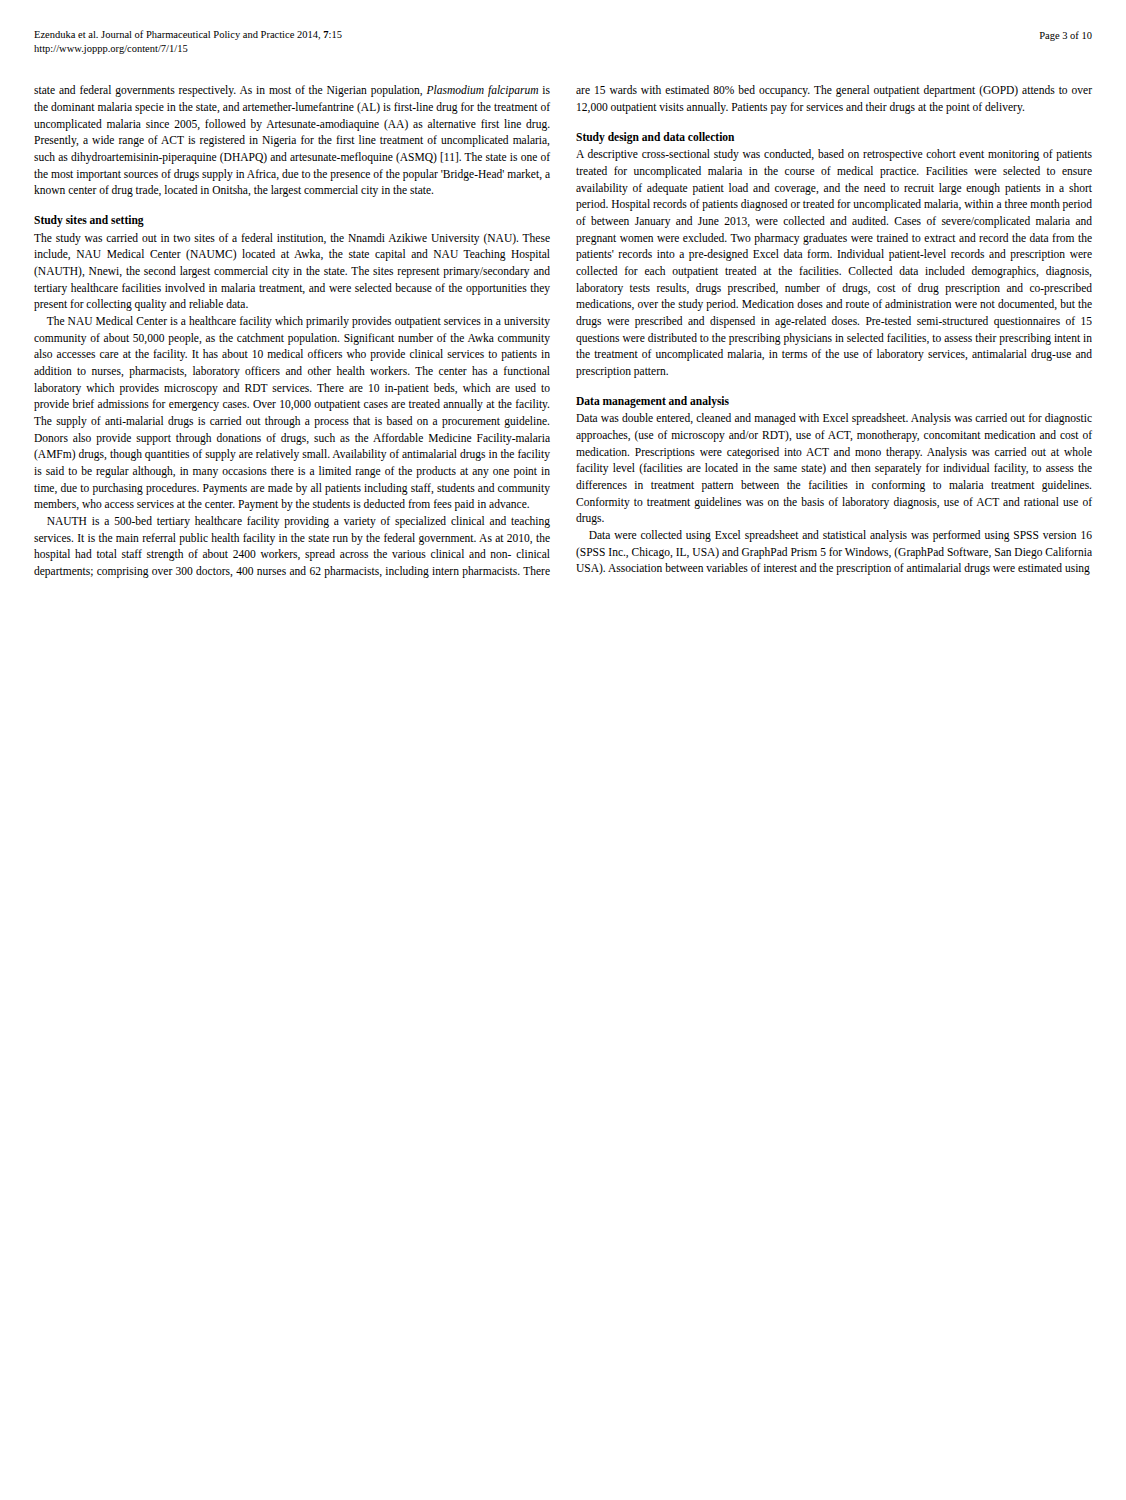Ezenduka et al. Journal of Pharmaceutical Policy and Practice 2014, 7:15 http://www.joppp.org/content/7/1/15
Page 3 of 10
state and federal governments respectively. As in most of the Nigerian population, Plasmodium falciparum is the dominant malaria specie in the state, and artemether-lumefantrine (AL) is first-line drug for the treatment of uncomplicated malaria since 2005, followed by Artesunate-amodiaquine (AA) as alternative first line drug. Presently, a wide range of ACT is registered in Nigeria for the first line treatment of uncomplicated malaria, such as dihydroartemisinin-piperaquine (DHAPQ) and artesunate-mefloquine (ASMQ) [11]. The state is one of the most important sources of drugs supply in Africa, due to the presence of the popular 'Bridge-Head' market, a known center of drug trade, located in Onitsha, the largest commercial city in the state.
Study sites and setting
The study was carried out in two sites of a federal institution, the Nnamdi Azikiwe University (NAU). These include, NAU Medical Center (NAUMC) located at Awka, the state capital and NAU Teaching Hospital (NAUTH), Nnewi, the second largest commercial city in the state. The sites represent primary/secondary and tertiary healthcare facilities involved in malaria treatment, and were selected because of the opportunities they present for collecting quality and reliable data.
The NAU Medical Center is a healthcare facility which primarily provides outpatient services in a university community of about 50,000 people, as the catchment population. Significant number of the Awka community also accesses care at the facility. It has about 10 medical officers who provide clinical services to patients in addition to nurses, pharmacists, laboratory officers and other health workers. The center has a functional laboratory which provides microscopy and RDT services. There are 10 in-patient beds, which are used to provide brief admissions for emergency cases. Over 10,000 outpatient cases are treated annually at the facility. The supply of anti-malarial drugs is carried out through a process that is based on a procurement guideline. Donors also provide support through donations of drugs, such as the Affordable Medicine Facility-malaria (AMFm) drugs, though quantities of supply are relatively small. Availability of antimalarial drugs in the facility is said to be regular although, in many occasions there is a limited range of the products at any one point in time, due to purchasing procedures. Payments are made by all patients including staff, students and community members, who access services at the center. Payment by the students is deducted from fees paid in advance.
NAUTH is a 500-bed tertiary healthcare facility providing a variety of specialized clinical and teaching services. It is the main referral public health facility in the state run by the federal government. As at 2010, the hospital had total staff strength of about 2400 workers, spread across the various clinical and non- clinical departments; comprising over 300 doctors, 400 nurses and 62 pharmacists, including intern pharmacists. There are 15 wards with estimated 80% bed occupancy. The general outpatient department (GOPD) attends to over 12,000 outpatient visits annually. Patients pay for services and their drugs at the point of delivery.
Study design and data collection
A descriptive cross-sectional study was conducted, based on retrospective cohort event monitoring of patients treated for uncomplicated malaria in the course of medical practice. Facilities were selected to ensure availability of adequate patient load and coverage, and the need to recruit large enough patients in a short period. Hospital records of patients diagnosed or treated for uncomplicated malaria, within a three month period of between January and June 2013, were collected and audited. Cases of severe/complicated malaria and pregnant women were excluded. Two pharmacy graduates were trained to extract and record the data from the patients' records into a pre-designed Excel data form. Individual patient-level records and prescription were collected for each outpatient treated at the facilities. Collected data included demographics, diagnosis, laboratory tests results, drugs prescribed, number of drugs, cost of drug prescription and co-prescribed medications, over the study period. Medication doses and route of administration were not documented, but the drugs were prescribed and dispensed in age-related doses. Pre-tested semi-structured questionnaires of 15 questions were distributed to the prescribing physicians in selected facilities, to assess their prescribing intent in the treatment of uncomplicated malaria, in terms of the use of laboratory services, antimalarial drug-use and prescription pattern.
Data management and analysis
Data was double entered, cleaned and managed with Excel spreadsheet. Analysis was carried out for diagnostic approaches, (use of microscopy and/or RDT), use of ACT, monotherapy, concomitant medication and cost of medication. Prescriptions were categorised into ACT and mono therapy. Analysis was carried out at whole facility level (facilities are located in the same state) and then separately for individual facility, to assess the differences in treatment pattern between the facilities in conforming to malaria treatment guidelines. Conformity to treatment guidelines was on the basis of laboratory diagnosis, use of ACT and rational use of drugs.
Data were collected using Excel spreadsheet and statistical analysis was performed using SPSS version 16 (SPSS Inc., Chicago, IL, USA) and GraphPad Prism 5 for Windows, (GraphPad Software, San Diego California USA). Association between variables of interest and the prescription of antimalarial drugs were estimated using